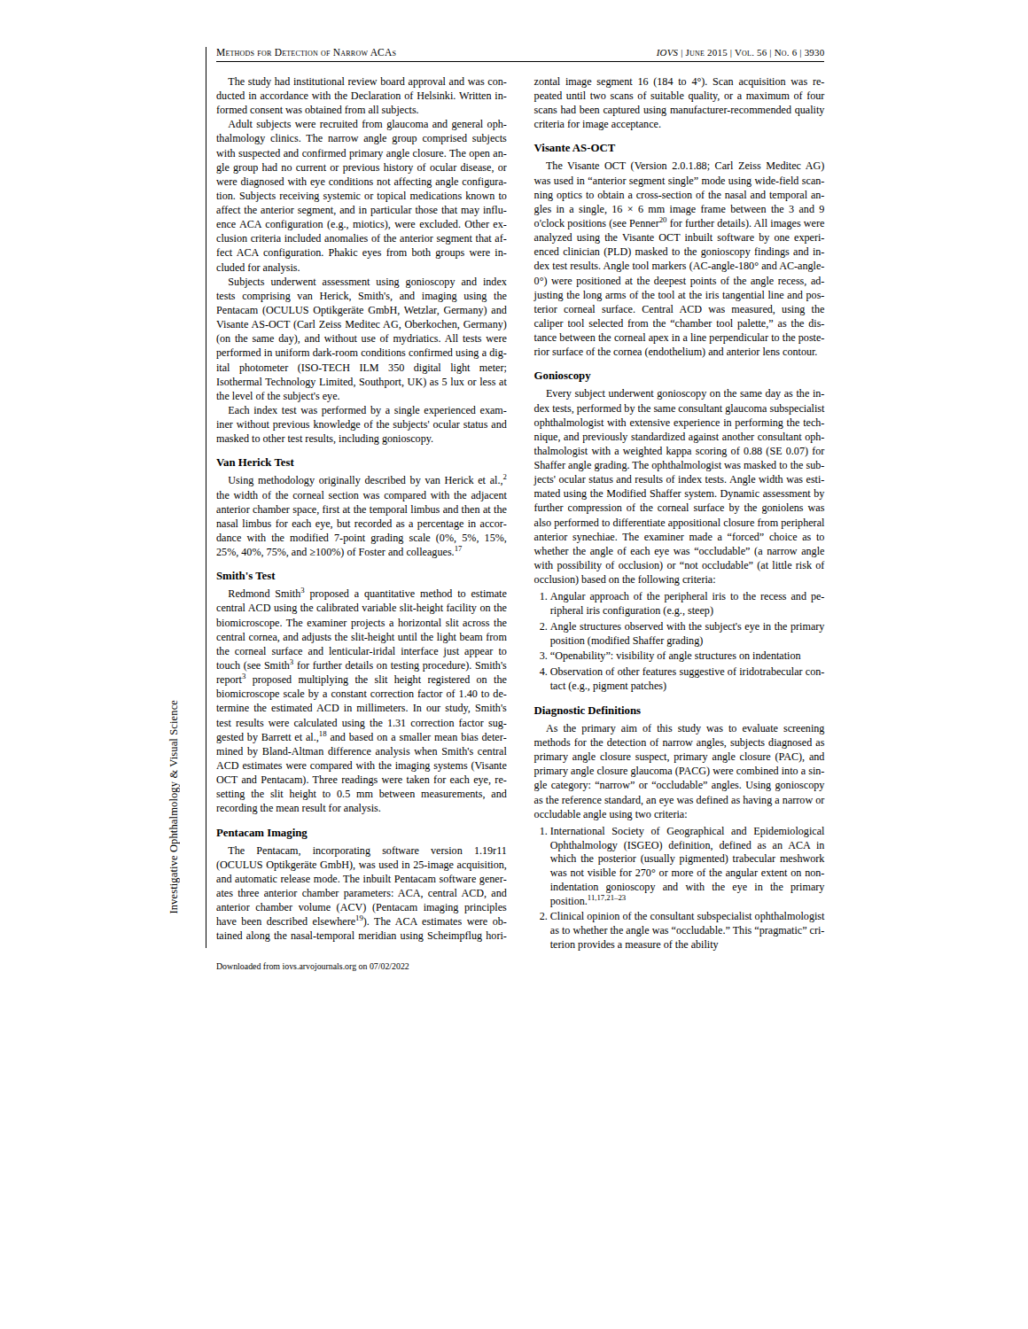Methods for Detection of Narrow ACAs IOVS | June 2015 | Vol. 56 | No. 6 | 3930
The study had institutional review board approval and was conducted in accordance with the Declaration of Helsinki. Written informed consent was obtained from all subjects.
Adult subjects were recruited from glaucoma and general ophthalmology clinics. The narrow angle group comprised subjects with suspected and confirmed primary angle closure. The open angle group had no current or previous history of ocular disease, or were diagnosed with eye conditions not affecting angle configuration. Subjects receiving systemic or topical medications known to affect the anterior segment, and in particular those that may influence ACA configuration (e.g., miotics), were excluded. Other exclusion criteria included anomalies of the anterior segment that affect ACA configuration. Phakic eyes from both groups were included for analysis.
Subjects underwent assessment using gonioscopy and index tests comprising van Herick, Smith's, and imaging using the Pentacam (OCULUS Optikgeräte GmbH, Wetzlar, Germany) and Visante AS-OCT (Carl Zeiss Meditec AG, Oberkochen, Germany) (on the same day), and without use of mydriatics. All tests were performed in uniform dark-room conditions confirmed using a digital photometer (ISO-TECH ILM 350 digital light meter; Isothermal Technology Limited, Southport, UK) as 5 lux or less at the level of the subject's eye.
Each index test was performed by a single experienced examiner without previous knowledge of the subjects' ocular status and masked to other test results, including gonioscopy.
Van Herick Test
Using methodology originally described by van Herick et al.,2 the width of the corneal section was compared with the adjacent anterior chamber space, first at the temporal limbus and then at the nasal limbus for each eye, but recorded as a percentage in accordance with the modified 7-point grading scale (0%, 5%, 15%, 25%, 40%, 75%, and ≥100%) of Foster and colleagues.17
Smith's Test
Redmond Smith3 proposed a quantitative method to estimate central ACD using the calibrated variable slit-height facility on the biomicroscope. The examiner projects a horizontal slit across the central cornea, and adjusts the slit-height until the light beam from the corneal surface and lenticular-iridal interface just appear to touch (see Smith3 for further details on testing procedure). Smith's report3 proposed multiplying the slit height registered on the biomicroscope scale by a constant correction factor of 1.40 to determine the estimated ACD in millimeters. In our study, Smith's test results were calculated using the 1.31 correction factor suggested by Barrett et al.,18 and based on a smaller mean bias determined by Bland-Altman difference analysis when Smith's central ACD estimates were compared with the imaging systems (Visante OCT and Pentacam). Three readings were taken for each eye, resetting the slit height to 0.5 mm between measurements, and recording the mean result for analysis.
Pentacam Imaging
The Pentacam, incorporating software version 1.19r11 (OCULUS Optikgeräte GmbH), was used in 25-image acquisition, and automatic release mode. The inbuilt Pentacam software generates three anterior chamber parameters: ACA, central ACD, and anterior chamber volume (ACV) (Pentacam imaging principles have been described elsewhere19). The ACA estimates were obtained along the nasal-temporal meridian using Scheimpflug horizontal image segment 16 (184 to 4°). Scan acquisition was repeated until two scans of suitable quality, or a maximum of four scans had been captured using manufacturer-recommended quality criteria for image acceptance.
Visante AS-OCT
The Visante OCT (Version 2.0.1.88; Carl Zeiss Meditec AG) was used in “anterior segment single” mode using wide-field scanning optics to obtain a cross-section of the nasal and temporal angles in a single, 16 × 6 mm image frame between the 3 and 9 o'clock positions (see Penner20 for further details). All images were analyzed using the Visante OCT inbuilt software by one experienced clinician (PLD) masked to the gonioscopy findings and index test results. Angle tool markers (AC-angle-180° and AC-angle-0°) were positioned at the deepest points of the angle recess, adjusting the long arms of the tool at the iris tangential line and posterior corneal surface. Central ACD was measured, using the caliper tool selected from the “chamber tool palette,” as the distance between the corneal apex in a line perpendicular to the posterior surface of the cornea (endothelium) and anterior lens contour.
Gonioscopy
Every subject underwent gonioscopy on the same day as the index tests, performed by the same consultant glaucoma subspecialist ophthalmologist with extensive experience in performing the technique, and previously standardized against another consultant ophthalmologist with a weighted kappa scoring of 0.88 (SE 0.07) for Shaffer angle grading. The ophthalmologist was masked to the subjects' ocular status and results of index tests. Angle width was estimated using the Modified Shaffer system. Dynamic assessment by further compression of the corneal surface by the goniolens was also performed to differentiate appositional closure from peripheral anterior synechiae. The examiner made a “forced” choice as to whether the angle of each eye was “occludable” (a narrow angle with possibility of occlusion) or “not occludable” (at little risk of occlusion) based on the following criteria:
Angular approach of the peripheral iris to the recess and peripheral iris configuration (e.g., steep)
Angle structures observed with the subject's eye in the primary position (modified Shaffer grading)
“Openability”: visibility of angle structures on indentation
Observation of other features suggestive of iridotrabecular contact (e.g., pigment patches)
Diagnostic Definitions
As the primary aim of this study was to evaluate screening methods for the detection of narrow angles, subjects diagnosed as primary angle closure suspect, primary angle closure (PAC), and primary angle closure glaucoma (PACG) were combined into a single category: “narrow” or “occludable” angles. Using gonioscopy as the reference standard, an eye was defined as having a narrow or occludable angle using two criteria:
International Society of Geographical and Epidemiological Ophthalmology (ISGEO) definition, defined as an ACA in which the posterior (usually pigmented) trabecular meshwork was not visible for 270° or more of the angular extent on nonindentation gonioscopy and with the eye in the primary position.11,17,21–23
Clinical opinion of the consultant subspecialist ophthalmologist as to whether the angle was “occludable.” This “pragmatic” criterion provides a measure of the ability
Investigative Ophthalmology & Visual Science
Downloaded from iovs.arvojournals.org on 07/02/2022